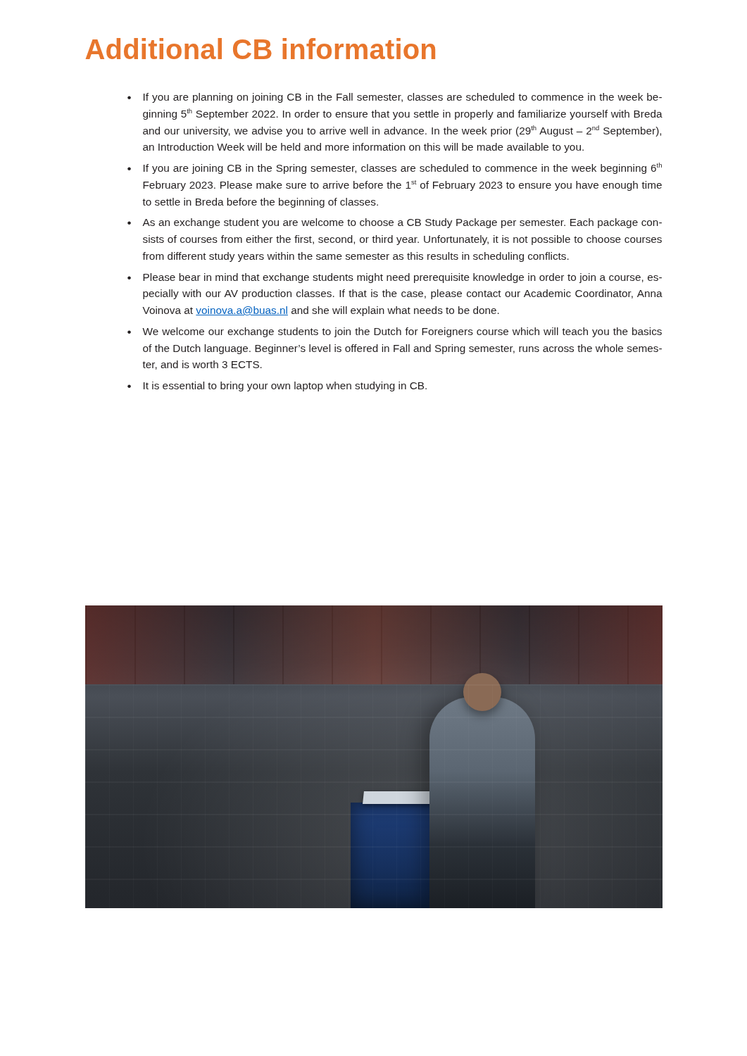Additional CB information
If you are planning on joining CB in the Fall semester, classes are scheduled to commence in the week beginning 5th September 2022. In order to ensure that you settle in properly and familiarize yourself with Breda and our university, we advise you to arrive well in advance. In the week prior (29th August – 2nd September), an Introduction Week will be held and more information on this will be made available to you.
If you are joining CB in the Spring semester, classes are scheduled to commence in the week beginning 6th February 2023. Please make sure to arrive before the 1st of February 2023 to ensure you have enough time to settle in Breda before the beginning of classes.
As an exchange student you are welcome to choose a CB Study Package per semester. Each package consists of courses from either the first, second, or third year. Unfortunately, it is not possible to choose courses from different study years within the same semester as this results in scheduling conflicts.
Please bear in mind that exchange students might need prerequisite knowledge in order to join a course, especially with our AV production classes. If that is the case, please contact our Academic Coordinator, Anna Voinova at voinova.a@buas.nl and she will explain what needs to be done.
We welcome our exchange students to join the Dutch for Foreigners course which will teach you the basics of the Dutch language. Beginner’s level is offered in Fall and Spring semester, runs across the whole semester, and is worth 3 ECTS.
It is essential to bring your own laptop when studying in CB.